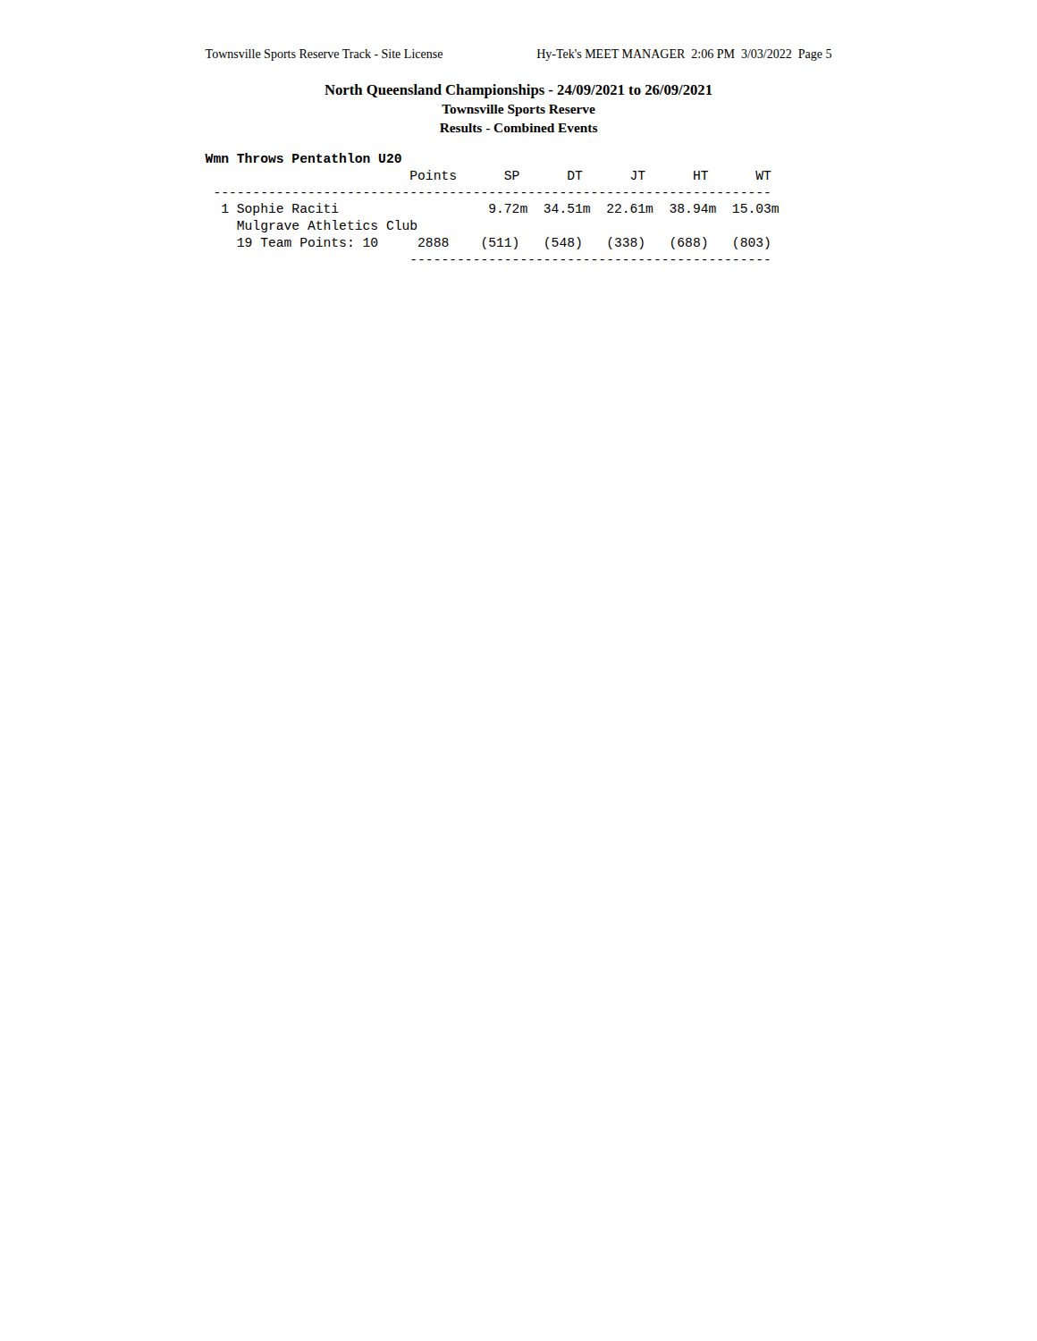Townsville Sports Reserve Track - Site License Hy-Tek's MEET MANAGER 2:06 PM 3/03/2022 Page 5
North Queensland Championships - 24/09/2021 to 26/09/2021
Townsville Sports Reserve
Results - Combined Events
Wmn Throws Pentathlon U20
                          Points      SP      DT      JT      HT      WT
 -----------------------------------------------------------------------
  1 Sophie Raciti                   9.72m  34.51m  22.61m  38.94m  15.03m
    Mulgrave Athletics Club
    19 Team Points: 10     2888    (511)   (548)   (338)   (688)   (803)
                          ----------------------------------------------